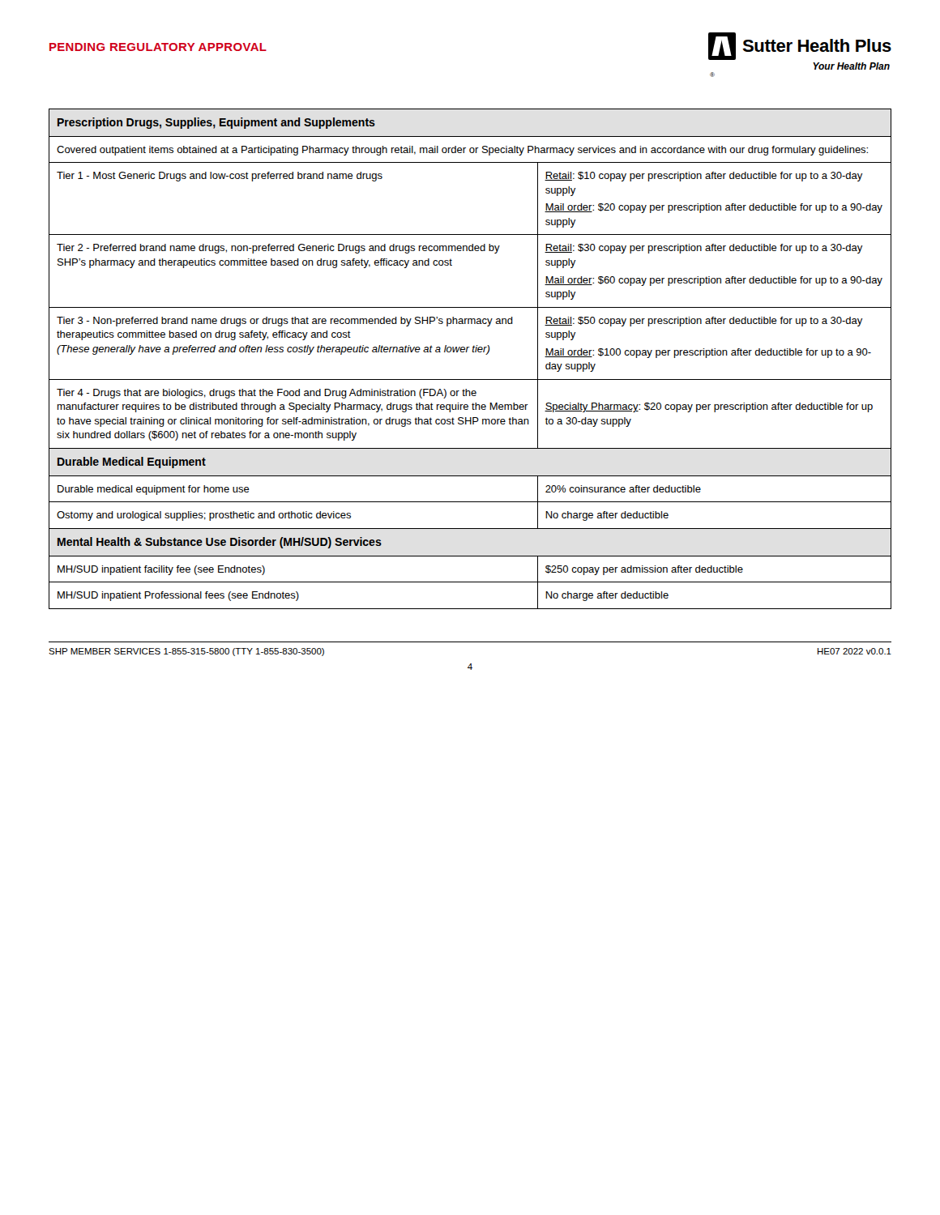PENDING REGULATORY APPROVAL
Sutter Health Plus
Your Health Plan
®
| Prescription Drugs, Supplies, Equipment and Supplements |
| Covered outpatient items obtained at a Participating Pharmacy through retail, mail order or Specialty Pharmacy services and in accordance with our drug formulary guidelines: |
| Tier 1 - Most Generic Drugs and low-cost preferred brand name drugs | Retail : $10 copay per prescription after deductible for up to a 30-day supply Mail order : $20 copay per prescription after deductible for up to a 90-day supply |
| Tier 2 - Preferred brand name drugs, non-preferred Generic Drugs and drugs recommended by SHP’s pharmacy and therapeutics committee based on drug safety, efficacy and cost | Retail : $30 copay per prescription after deductible for up to a 30-day supply Mail order : $60 copay per prescription after deductible for up to a 90-day supply |
| Tier 3 - Non-preferred brand name drugs or drugs that are recommended by SHP’s pharmacy and therapeutics committee based on drug safety, efficacy and cost (These generally have a preferred and often less costly therapeutic alternative at a lower tier) | Retail : $50 copay per prescription after deductible for up to a 30-day supply Mail order : $100 copay per prescription after deductible for up to a 90-day supply |
| Tier 4 - Drugs that are biologics, drugs that the Food and Drug Administration (FDA) or the manufacturer requires to be distributed through a Specialty Pharmacy, drugs that require the Member to have special training or clinical monitoring for self-administration, or drugs that cost SHP more than six hundred dollars ($600) net of rebates for a one-month supply | Specialty Pharmacy : $20 copay per prescription after deductible for up to a 30-day supply |
| Durable Medical Equipment |
| Durable medical equipment for home use | 20% coinsurance after deductible |
| Ostomy and urological supplies; prosthetic and orthotic devices | No charge after deductible |
| Mental Health & Substance Use Disorder (MH/SUD) Services |
| MH/SUD inpatient facility fee (see Endnotes) | $250 copay per admission after deductible |
| MH/SUD inpatient Professional fees (see Endnotes) | No charge after deductible |
SHP MEMBER SERVICES 1-855-315-5800 (TTY 1-855-830-3500)
HE07 2022 v0.0.1
4